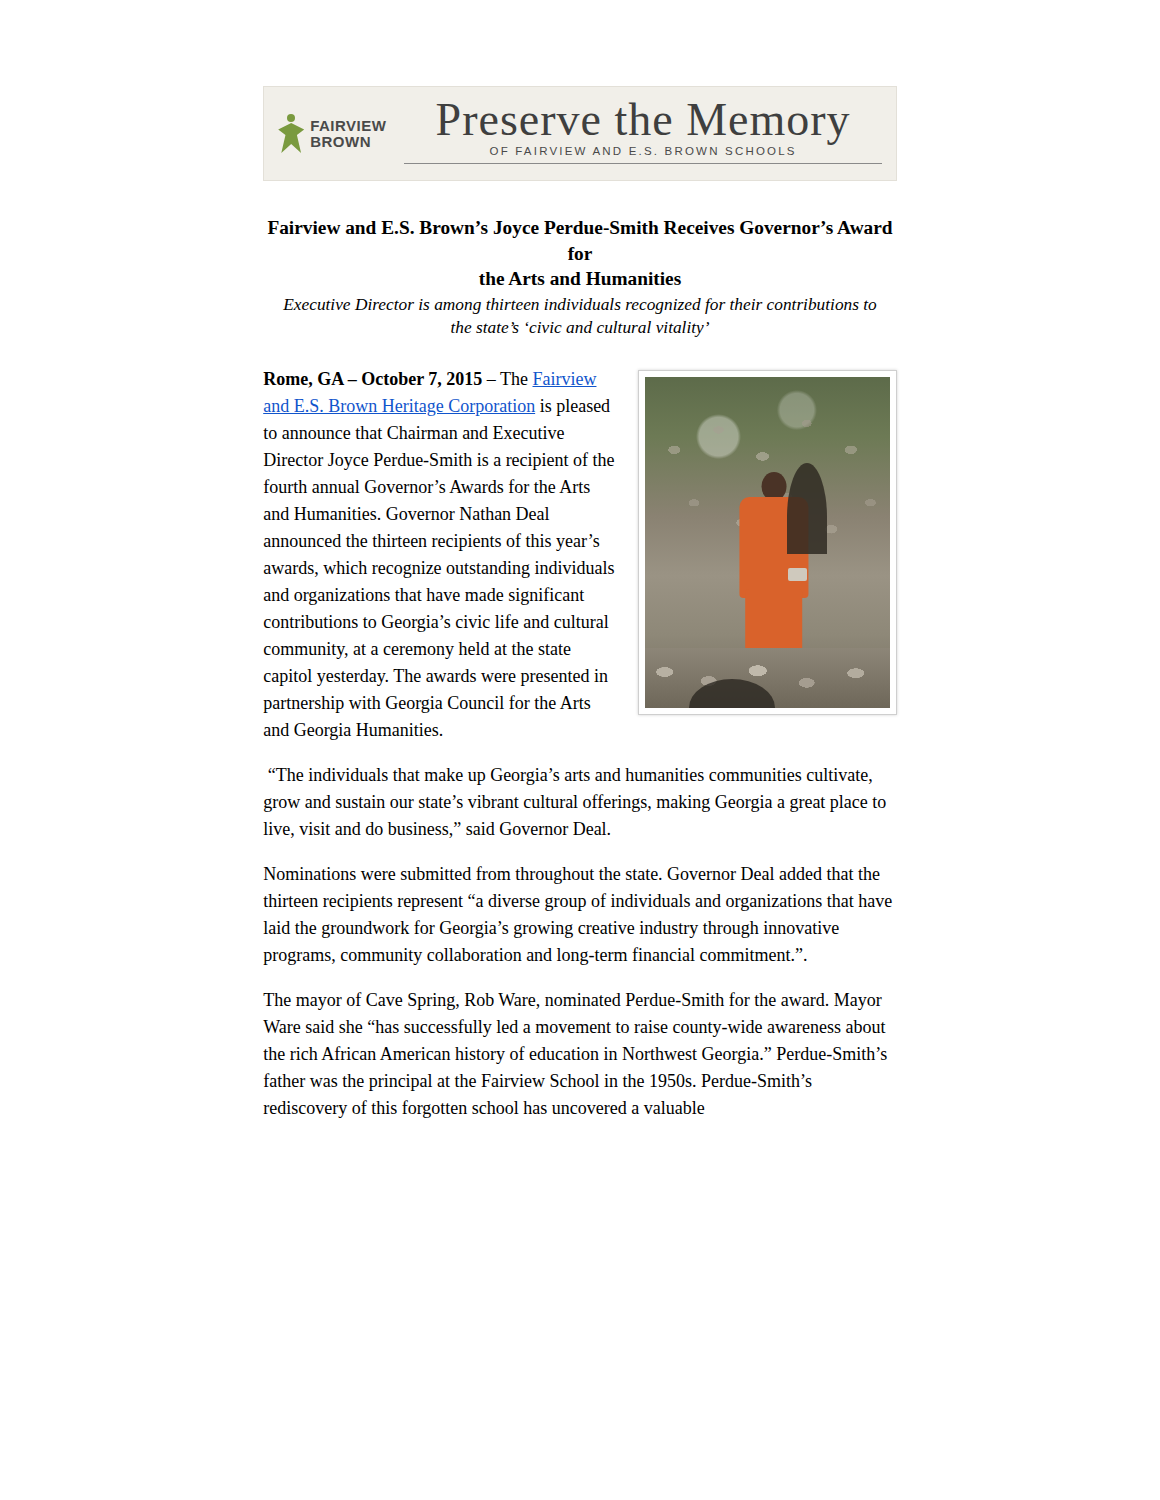FAIRVIEW
BROWN
Preserve the Memory
of Fairview and E.S. Brown Schools
Fairview and E.S. Brown’s Joyce Perdue-Smith Receives Governor’s Award for
the Arts and Humanities
Executive Director is among thirteen individuals recognized for their contributions to
the state’s ‘civic and cultural vitality’
Rome, GA – October 7, 2015 – The Fairview and E.S. Brown Heritage Corporation is pleased to announce that Chairman and Executive Director Joyce Perdue-Smith is a recipient of the fourth annual Governor’s Awards for the Arts and Humanities. Governor Nathan Deal announced the thirteen recipients of this year’s awards, which recognize outstanding individuals and organizations that have made significant contributions to Georgia’s civic life and cultural community, at a ceremony held at the state capitol yesterday. The awards were presented in partnership with Georgia Council for the Arts and Georgia Humanities.
“The individuals that make up Georgia’s arts and humanities communities cultivate, grow and sustain our state’s vibrant cultural offerings, making Georgia a great place to live, visit and do business,” said Governor Deal.
Nominations were submitted from throughout the state. Governor Deal added that the thirteen recipients represent “a diverse group of individuals and organizations that have laid the groundwork for Georgia’s growing creative industry through innovative programs, community collaboration and long-term financial commitment.”.
The mayor of Cave Spring, Rob Ware, nominated Perdue-Smith for the award. Mayor Ware said she “has successfully led a movement to raise county-wide awareness about the rich African American history of education in Northwest Georgia.” Perdue-Smith’s father was the principal at the Fairview School in the 1950s. Perdue-Smith’s rediscovery of this forgotten school has uncovered a valuable